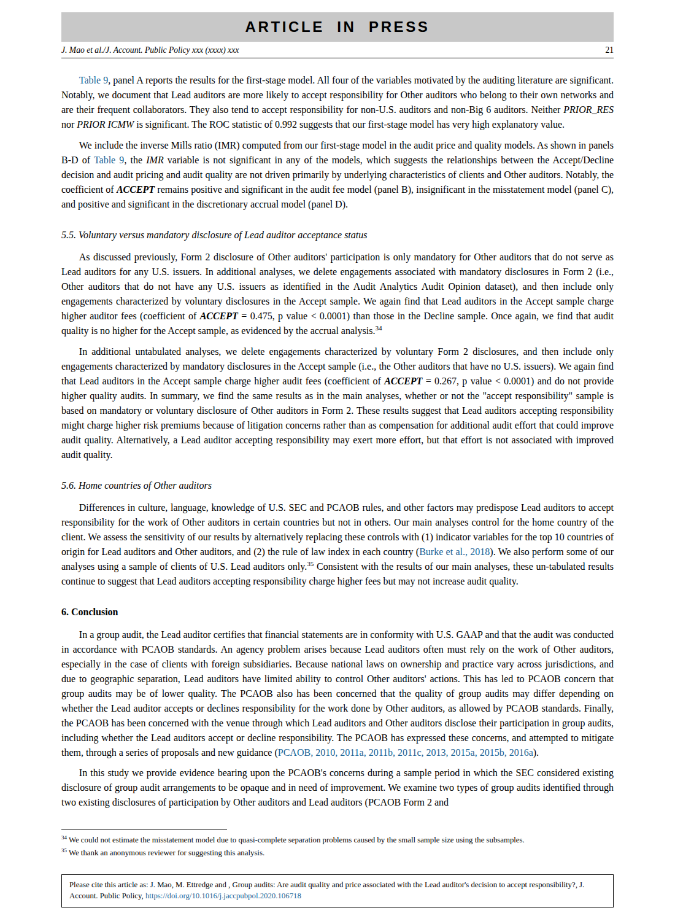ARTICLE IN PRESS
J. Mao et al./J. Account. Public Policy xxx (xxxx) xxx 21
Table 9, panel A reports the results for the first-stage model. All four of the variables motivated by the auditing literature are significant. Notably, we document that Lead auditors are more likely to accept responsibility for Other auditors who belong to their own networks and are their frequent collaborators. They also tend to accept responsibility for non-U.S. auditors and non-Big 6 auditors. Neither PRIOR_RES nor PRIOR ICMW is significant. The ROC statistic of 0.992 suggests that our first-stage model has very high explanatory value.
We include the inverse Mills ratio (IMR) computed from our first-stage model in the audit price and quality models. As shown in panels B-D of Table 9, the IMR variable is not significant in any of the models, which suggests the relationships between the Accept/Decline decision and audit pricing and audit quality are not driven primarily by underlying characteristics of clients and Other auditors. Notably, the coefficient of ACCEPT remains positive and significant in the audit fee model (panel B), insignificant in the misstatement model (panel C), and positive and significant in the discretionary accrual model (panel D).
5.5. Voluntary versus mandatory disclosure of Lead auditor acceptance status
As discussed previously, Form 2 disclosure of Other auditors' participation is only mandatory for Other auditors that do not serve as Lead auditors for any U.S. issuers. In additional analyses, we delete engagements associated with mandatory disclosures in Form 2 (i.e., Other auditors that do not have any U.S. issuers as identified in the Audit Analytics Audit Opinion dataset), and then include only engagements characterized by voluntary disclosures in the Accept sample. We again find that Lead auditors in the Accept sample charge higher auditor fees (coefficient of ACCEPT = 0.475, p value < 0.0001) than those in the Decline sample. Once again, we find that audit quality is no higher for the Accept sample, as evidenced by the accrual analysis.34
In additional untabulated analyses, we delete engagements characterized by voluntary Form 2 disclosures, and then include only engagements characterized by mandatory disclosures in the Accept sample (i.e., the Other auditors that have no U.S. issuers). We again find that Lead auditors in the Accept sample charge higher audit fees (coefficient of ACCEPT = 0.267, p value < 0.0001) and do not provide higher quality audits. In summary, we find the same results as in the main analyses, whether or not the "accept responsibility" sample is based on mandatory or voluntary disclosure of Other auditors in Form 2. These results suggest that Lead auditors accepting responsibility might charge higher risk premiums because of litigation concerns rather than as compensation for additional audit effort that could improve audit quality. Alternatively, a Lead auditor accepting responsibility may exert more effort, but that effort is not associated with improved audit quality.
5.6. Home countries of Other auditors
Differences in culture, language, knowledge of U.S. SEC and PCAOB rules, and other factors may predispose Lead auditors to accept responsibility for the work of Other auditors in certain countries but not in others. Our main analyses control for the home country of the client. We assess the sensitivity of our results by alternatively replacing these controls with (1) indicator variables for the top 10 countries of origin for Lead auditors and Other auditors, and (2) the rule of law index in each country (Burke et al., 2018). We also perform some of our analyses using a sample of clients of U.S. Lead auditors only.35 Consistent with the results of our main analyses, these un-tabulated results continue to suggest that Lead auditors accepting responsibility charge higher fees but may not increase audit quality.
6. Conclusion
In a group audit, the Lead auditor certifies that financial statements are in conformity with U.S. GAAP and that the audit was conducted in accordance with PCAOB standards. An agency problem arises because Lead auditors often must rely on the work of Other auditors, especially in the case of clients with foreign subsidiaries. Because national laws on ownership and practice vary across jurisdictions, and due to geographic separation, Lead auditors have limited ability to control Other auditors' actions. This has led to PCAOB concern that group audits may be of lower quality. The PCAOB also has been concerned that the quality of group audits may differ depending on whether the Lead auditor accepts or declines responsibility for the work done by Other auditors, as allowed by PCAOB standards. Finally, the PCAOB has been concerned with the venue through which Lead auditors and Other auditors disclose their participation in group audits, including whether the Lead auditors accept or decline responsibility. The PCAOB has expressed these concerns, and attempted to mitigate them, through a series of proposals and new guidance (PCAOB, 2010, 2011a, 2011b, 2011c, 2013, 2015a, 2015b, 2016a).
In this study we provide evidence bearing upon the PCAOB's concerns during a sample period in which the SEC considered existing disclosure of group audit arrangements to be opaque and in need of improvement. We examine two types of group audits identified through two existing disclosures of participation by Other auditors and Lead auditors (PCAOB Form 2 and
34 We could not estimate the misstatement model due to quasi-complete separation problems caused by the small sample size using the subsamples.
35 We thank an anonymous reviewer for suggesting this analysis.
Please cite this article as: J. Mao, M. Ettredge and , Group audits: Are audit quality and price associated with the Lead auditor's decision to accept responsibility?, J. Account. Public Policy, https://doi.org/10.1016/j.jaccpubpol.2020.106718